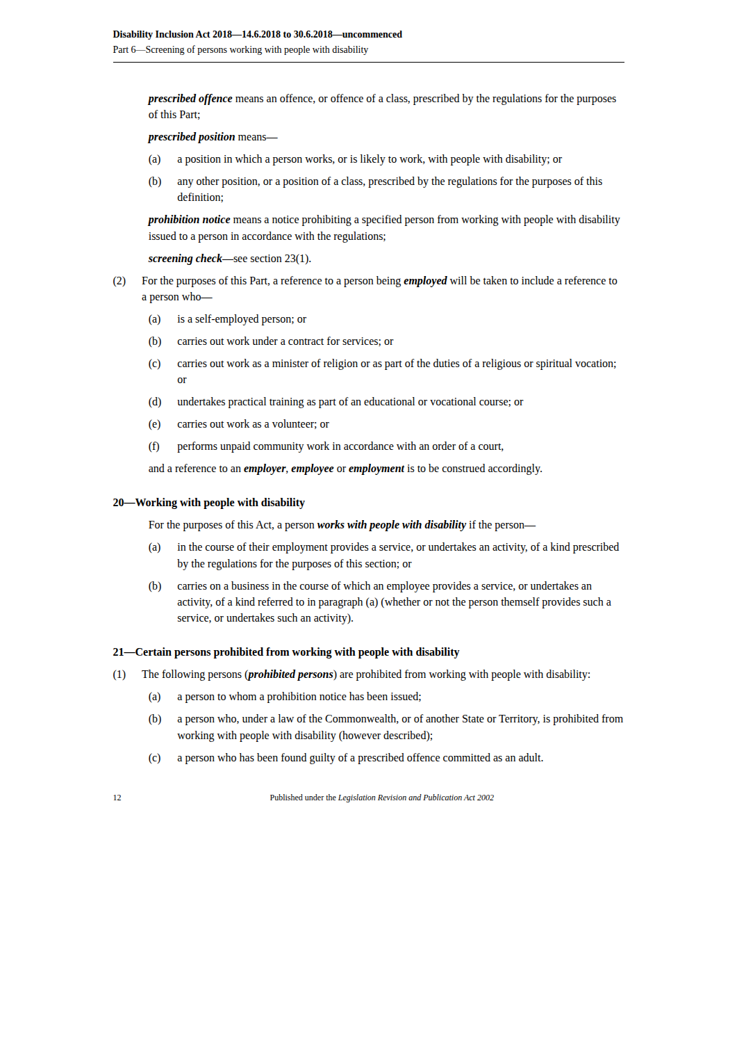Disability Inclusion Act 2018—14.6.2018 to 30.6.2018—uncommenced
Part 6—Screening of persons working with people with disability
prescribed offence means an offence, or offence of a class, prescribed by the regulations for the purposes of this Part;
prescribed position means—
(a) a position in which a person works, or is likely to work, with people with disability; or
(b) any other position, or a position of a class, prescribed by the regulations for the purposes of this definition;
prohibition notice means a notice prohibiting a specified person from working with people with disability issued to a person in accordance with the regulations;
screening check—see section 23(1).
(2) For the purposes of this Part, a reference to a person being employed will be taken to include a reference to a person who—
(a) is a self-employed person; or
(b) carries out work under a contract for services; or
(c) carries out work as a minister of religion or as part of the duties of a religious or spiritual vocation; or
(d) undertakes practical training as part of an educational or vocational course; or
(e) carries out work as a volunteer; or
(f) performs unpaid community work in accordance with an order of a court,
and a reference to an employer, employee or employment is to be construed accordingly.
20—Working with people with disability
For the purposes of this Act, a person works with people with disability if the person—
(a) in the course of their employment provides a service, or undertakes an activity, of a kind prescribed by the regulations for the purposes of this section; or
(b) carries on a business in the course of which an employee provides a service, or undertakes an activity, of a kind referred to in paragraph (a) (whether or not the person themself provides such a service, or undertakes such an activity).
21—Certain persons prohibited from working with people with disability
(1) The following persons (prohibited persons) are prohibited from working with people with disability:
(a) a person to whom a prohibition notice has been issued;
(b) a person who, under a law of the Commonwealth, or of another State or Territory, is prohibited from working with people with disability (however described);
(c) a person who has been found guilty of a prescribed offence committed as an adult.
12
Published under the Legislation Revision and Publication Act 2002